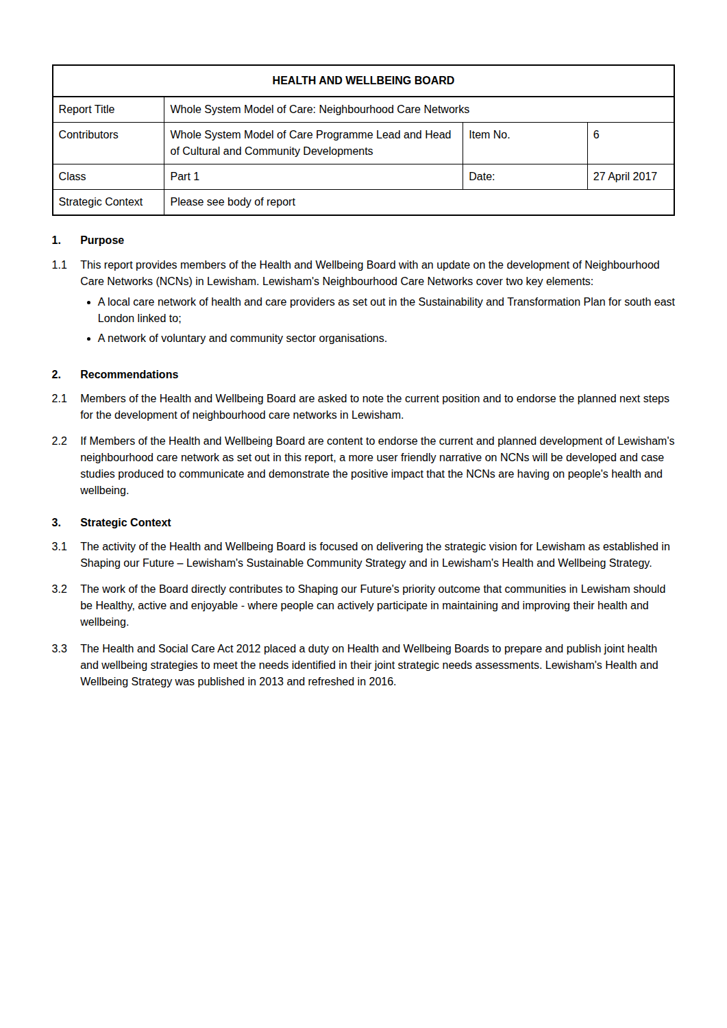| HEALTH AND WELLBEING BOARD |
| Report Title | Whole System Model of Care: Neighbourhood Care Networks |
| Contributors | Whole System Model of Care Programme Lead and Head of Cultural and Community Developments | Item No. | 6 |
| Class | Part 1 | Date: | 27 April 2017 |
| Strategic Context | Please see body of report |
1. Purpose
1.1 This report provides members of the Health and Wellbeing Board with an update on the development of Neighbourhood Care Networks (NCNs) in Lewisham. Lewisham's Neighbourhood Care Networks cover two key elements:
A local care network of health and care providers as set out in the Sustainability and Transformation Plan for south east London linked to;
A network of voluntary and community sector organisations.
2. Recommendations
2.1 Members of the Health and Wellbeing Board are asked to note the current position and to endorse the planned next steps for the development of neighbourhood care networks in Lewisham.
2.2 If Members of the Health and Wellbeing Board are content to endorse the current and planned development of Lewisham's neighbourhood care network as set out in this report, a more user friendly narrative on NCNs will be developed and case studies produced to communicate and demonstrate the positive impact that the NCNs are having on people's health and wellbeing.
3. Strategic Context
3.1 The activity of the Health and Wellbeing Board is focused on delivering the strategic vision for Lewisham as established in Shaping our Future – Lewisham's Sustainable Community Strategy and in Lewisham's Health and Wellbeing Strategy.
3.2 The work of the Board directly contributes to Shaping our Future's priority outcome that communities in Lewisham should be Healthy, active and enjoyable - where people can actively participate in maintaining and improving their health and wellbeing.
3.3 The Health and Social Care Act 2012 placed a duty on Health and Wellbeing Boards to prepare and publish joint health and wellbeing strategies to meet the needs identified in their joint strategic needs assessments. Lewisham's Health and Wellbeing Strategy was published in 2013 and refreshed in 2016.